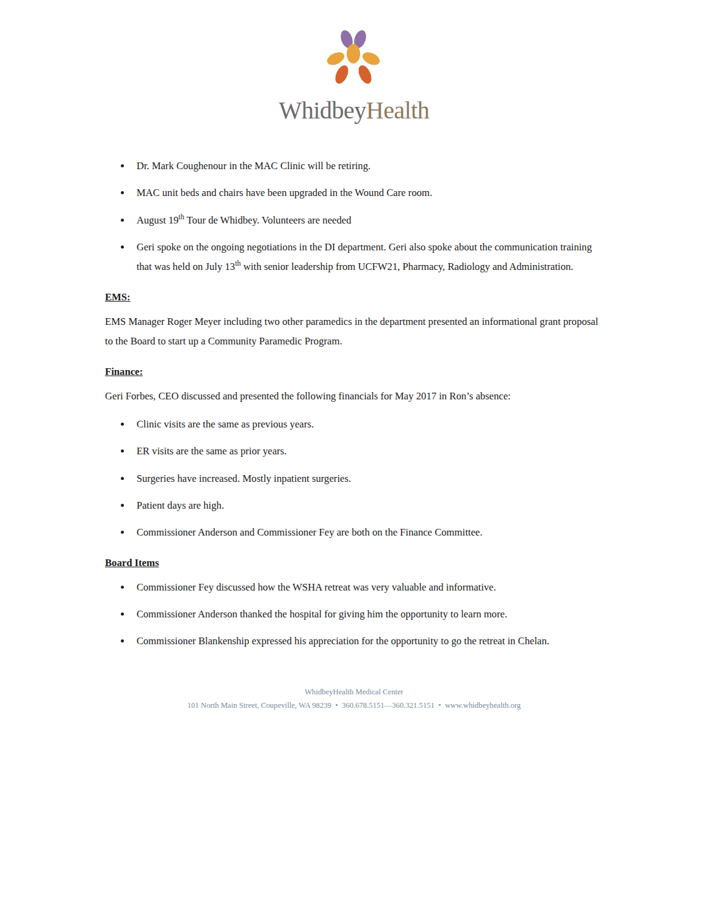Whidbey Health
Dr. Mark Coughenour in the MAC Clinic will be retiring.
MAC unit beds and chairs have been upgraded in the Wound Care room.
August 19th Tour de Whidbey. Volunteers are needed
Geri spoke on the ongoing negotiations in the DI department. Geri also spoke about the communication training that was held on July 13th with senior leadership from UCFW21, Pharmacy, Radiology and Administration.
EMS:
EMS Manager Roger Meyer including two other paramedics in the department presented an informational grant proposal to the Board to start up a Community Paramedic Program.
Finance:
Geri Forbes, CEO discussed and presented the following financials for May 2017 in Ron’s absence:
Clinic visits are the same as previous years.
ER visits are the same as prior years.
Surgeries have increased. Mostly inpatient surgeries.
Patient days are high.
Commissioner Anderson and Commissioner Fey are both on the Finance Committee.
Board Items
Commissioner Fey discussed how the WSHA retreat was very valuable and informative.
Commissioner Anderson thanked the hospital for giving him the opportunity to learn more.
Commissioner Blankenship expressed his appreciation for the opportunity to go the retreat in Chelan.
WhidbeyHealth Medical Center
101 North Main Street, Coupeville, WA 98239•360.678.5151—360.321.5151•www.whidbeyhealth.org